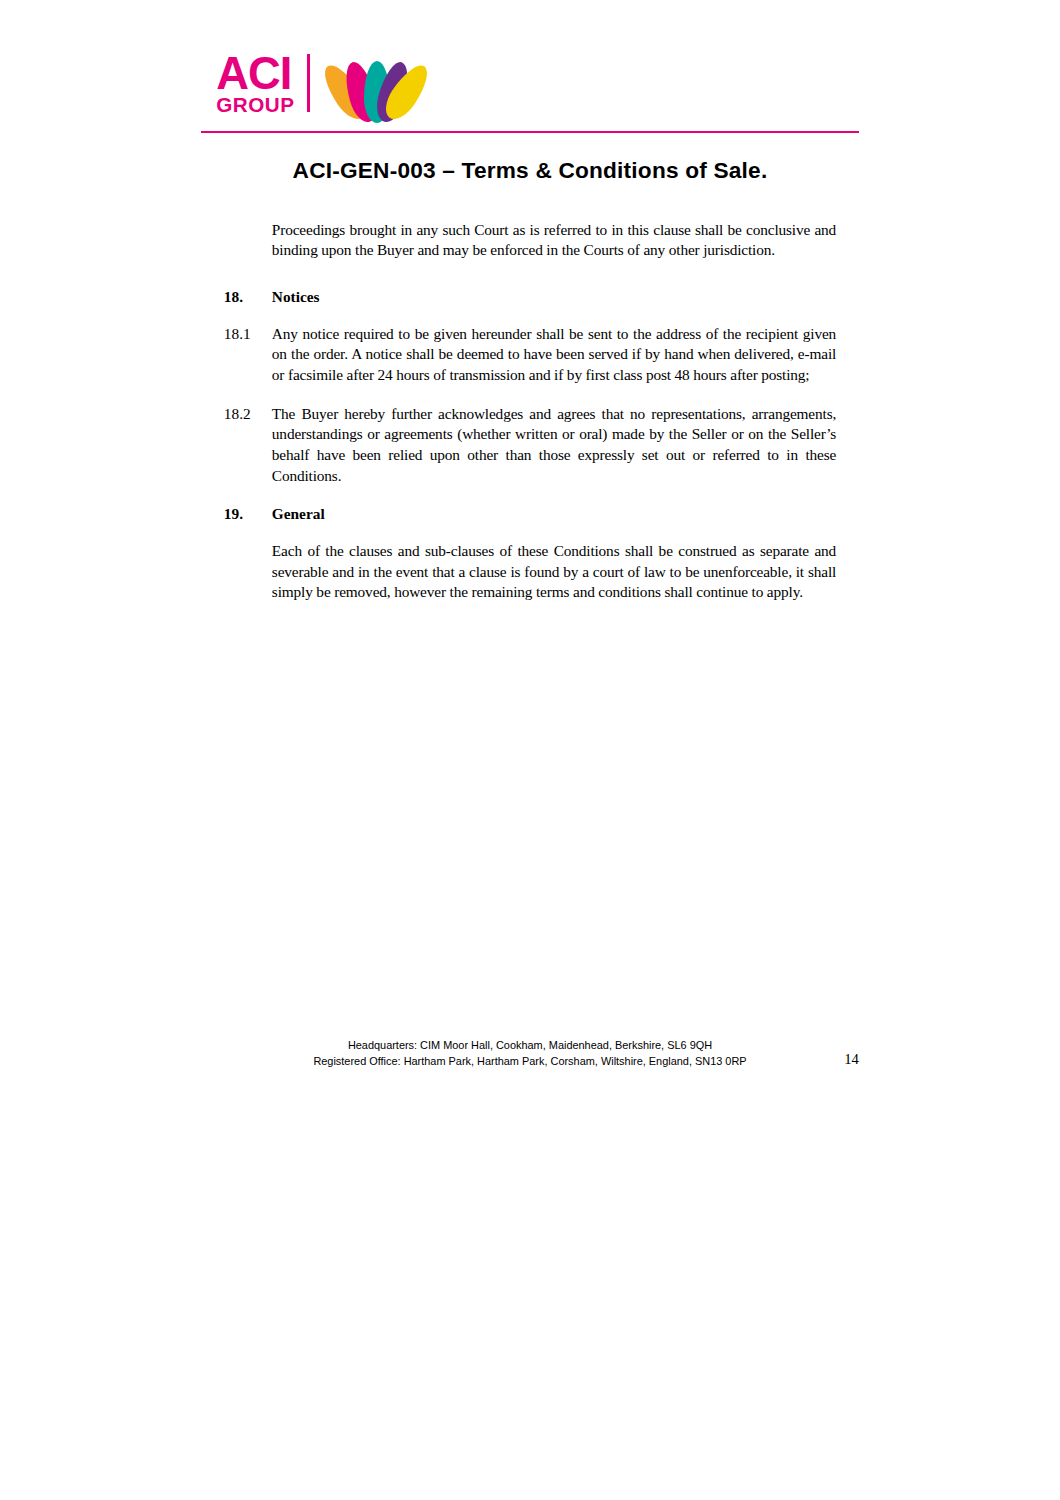ACI GROUP
ACI-GEN-003 – Terms & Conditions of Sale.
Proceedings brought in any such Court as is referred to in this clause shall be conclusive and binding upon the Buyer and may be enforced in the Courts of any other jurisdiction.
18.
Notices
18.1
Any notice required to be given hereunder shall be sent to the address of the recipient given on the order. A notice shall be deemed to have been served if by hand when delivered, e-mail or facsimile after 24 hours of transmission and if by first class post 48 hours after posting;
18.2
The Buyer hereby further acknowledges and agrees that no representations, arrangements, understandings or agreements (whether written or oral) made by the Seller or on the Seller’s behalf have been relied upon other than those expressly set out or referred to in these Conditions.
19.
General
Each of the clauses and sub-clauses of these Conditions shall be construed as separate and severable and in the event that a clause is found by a court of law to be unenforceable, it shall simply be removed, however the remaining terms and conditions shall continue to apply.
Headquarters: CIM Moor Hall, Cookham, Maidenhead, Berkshire, SL6 9QH
Registered Office: Hartham Park, Hartham Park, Corsham, Wiltshire, England, SN13 0RP
14